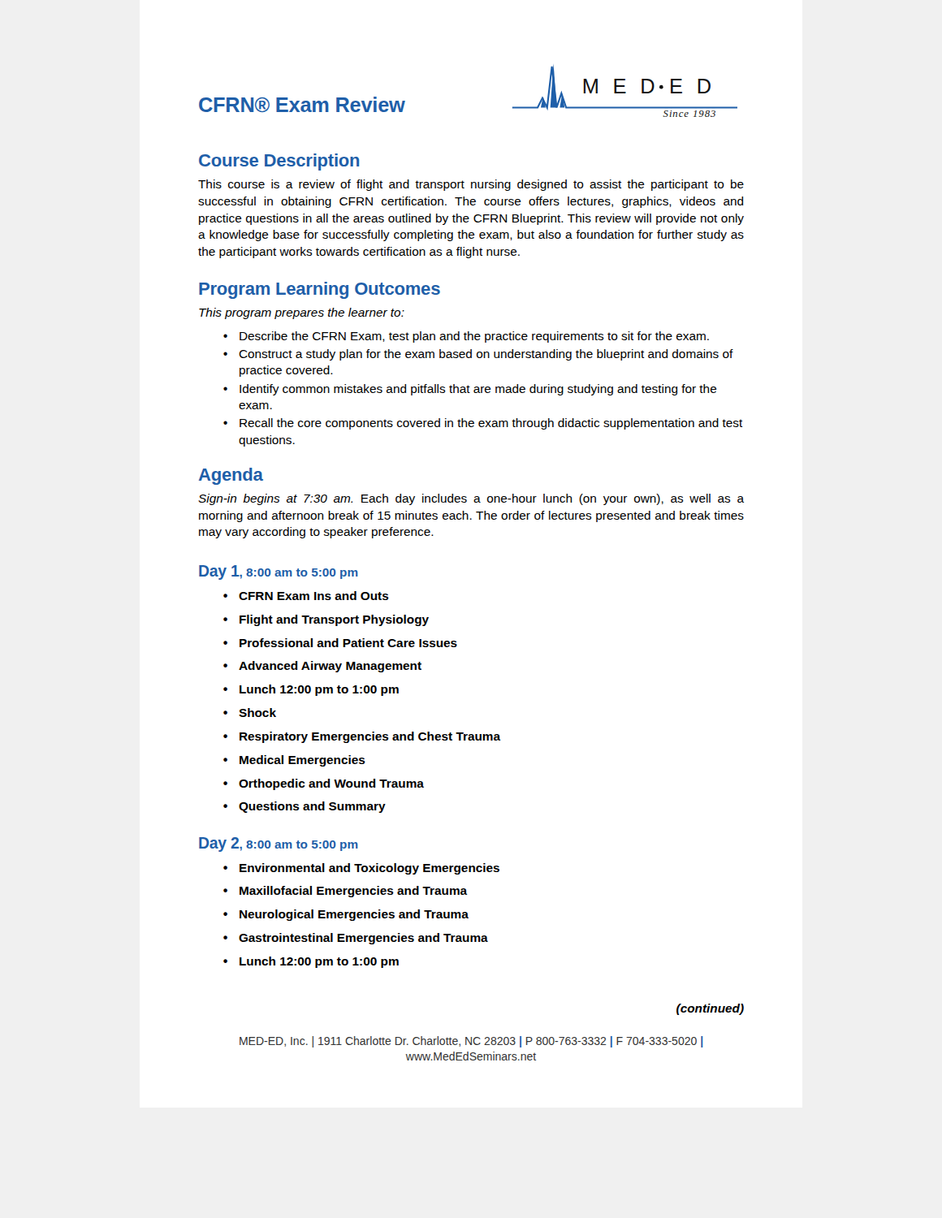CFRN® Exam Review
MED-ED Since 1983 M E D E D Since 1983
Course Description
This course is a review of flight and transport nursing designed to assist the participant to be successful in obtaining CFRN certification. The course offers lectures, graphics, videos and practice questions in all the areas outlined by the CFRN Blueprint. This review will provide not only a knowledge base for successfully completing the exam, but also a foundation for further study as the participant works towards certification as a flight nurse.
Program Learning Outcomes
This program prepares the learner to:
Describe the CFRN Exam, test plan and the practice requirements to sit for the exam.
Construct a study plan for the exam based on understanding the blueprint and domains of practice covered.
Identify common mistakes and pitfalls that are made during studying and testing for the exam.
Recall the core components covered in the exam through didactic supplementation and test questions.
Agenda
Sign-in begins at 7:30 am. Each day includes a one-hour lunch (on your own), as well as a morning and afternoon break of 15 minutes each. The order of lectures presented and break times may vary according to speaker preference.
Day 1, 8:00 am to 5:00 pm
CFRN Exam Ins and Outs
Flight and Transport Physiology
Professional and Patient Care Issues
Advanced Airway Management
Lunch 12:00 pm to 1:00 pm
Shock
Respiratory Emergencies and Chest Trauma
Medical Emergencies
Orthopedic and Wound Trauma
Questions and Summary
Day 2, 8:00 am to 5:00 pm
Environmental and Toxicology Emergencies
Maxillofacial Emergencies and Trauma
Neurological Emergencies and Trauma
Gastrointestinal Emergencies and Trauma
Lunch 12:00 pm to 1:00 pm
(continued)
MED-ED, Inc. | 1911 Charlotte Dr. Charlotte, NC 28203 | P 800-763-3332 | F 704-333-5020 | www.MedEdSeminars.net